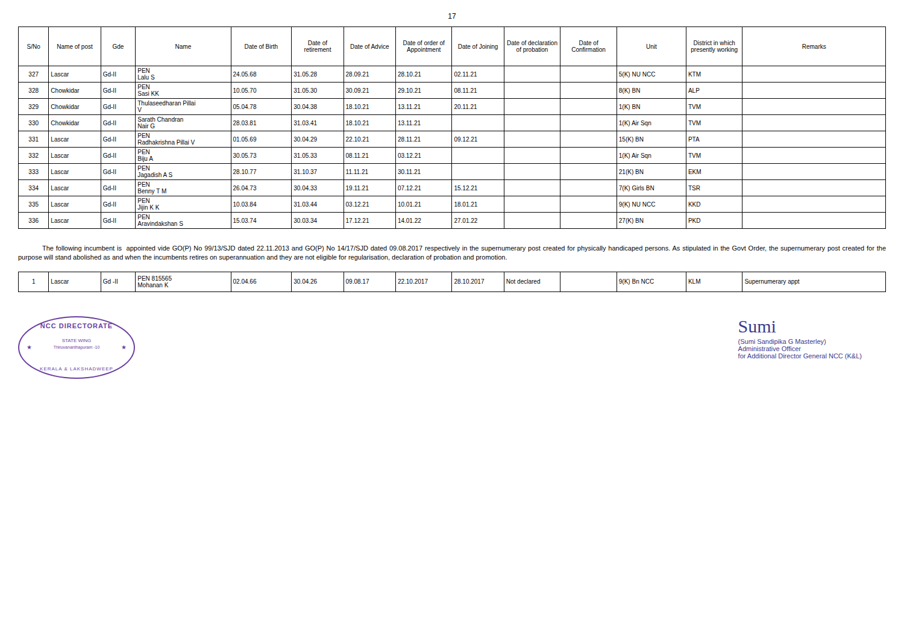17
| S/No | Name of post | Gde | Name | Date of Birth | Date of retirement | Date of Advice | Date of order of Appointment | Date of Joining | Date of declaration of probation | Date of Confirmation | Unit | District in which presently working | Remarks |
| --- | --- | --- | --- | --- | --- | --- | --- | --- | --- | --- | --- | --- | --- |
| 327 | Lascar | Gd-II | PEN Lalu S | 24.05.68 | 31.05.28 | 28.09.21 | 28.10.21 | 02.11.21 | | | 5(K) NU NCC | KTM | |
| 328 | Chowkidar | Gd-II | PEN Sasi KK | 10.05.70 | 31.05.30 | 30.09.21 | 29.10.21 | 08.11.21 | | | 8(K) BN | ALP | |
| 329 | Chowkidar | Gd-II | Thulaseedharan Pillai V | 05.04.78 | 30.04.38 | 18.10.21 | 13.11.21 | 20.11.21 | | | 1(K) BN | TVM | |
| 330 | Chowkidar | Gd-II | Sarath Chandran Nair G | 28.03.81 | 31.03.41 | 18.10.21 | 13.11.21 | | | | 1(K) Air Sqn | TVM | |
| 331 | Lascar | Gd-II | PEN Radhakrishna Pillai V | 01.05.69 | 30.04.29 | 22.10.21 | 28.11.21 | 09.12.21 | | | 15(K) BN | PTA | |
| 332 | Lascar | Gd-II | PEN Biju A | 30.05.73 | 31.05.33 | 08.11.21 | 03.12.21 | | | | 1(K) Air Sqn | TVM | |
| 333 | Lascar | Gd-II | PEN Jagadish A S | 28.10.77 | 31.10.37 | 11.11.21 | 30.11.21 | | | | 21(K) BN | EKM | |
| 334 | Lascar | Gd-II | PEN Benny T M | 26.04.73 | 30.04.33 | 19.11.21 | 07.12.21 | 15.12.21 | | | 7(K) Girls BN | TSR | |
| 335 | Lascar | Gd-II | PEN Jijin K K | 10.03.84 | 31.03.44 | 03.12.21 | 10.01.21 | 18.01.21 | | | 9(K) NU NCC | KKD | |
| 336 | Lascar | Gd-II | PEN Aravindakshan S | 15.03.74 | 30.03.34 | 17.12.21 | 14.01.22 | 27.01.22 | | | 27(K) BN | PKD | |
The following incumbent is appointed vide GO(P) No 99/13/SJD dated 22.11.2013 and GO(P) No 14/17/SJD dated 09.08.2017 respectively in the supernumerary post created for physically handicaped persons. As stipulated in the Govt Order, the supernumerary post created for the purpose will stand abolished as and when the incumbents retires on superannuation and they are not eligible for regularisation, declaration of probation and promotion.
| 1 | Lascar | Gd -II | PEN 815565 Mohanan K | 02.04.66 | 30.04.26 | 09.08.17 | 22.10.2017 | 28.10.2017 | Not declared | | 9(K) Bn NCC | KLM | Supernumerary appt |
NCC DIRECTORATE
STATE WING
Thiruvananthapuram -10
★
★
KERALA & LAKSHADWEEP
Sumi
(Sumi Sandipika G Masterley)
Administrative Officer
for Additional Director General NCC (K&L)